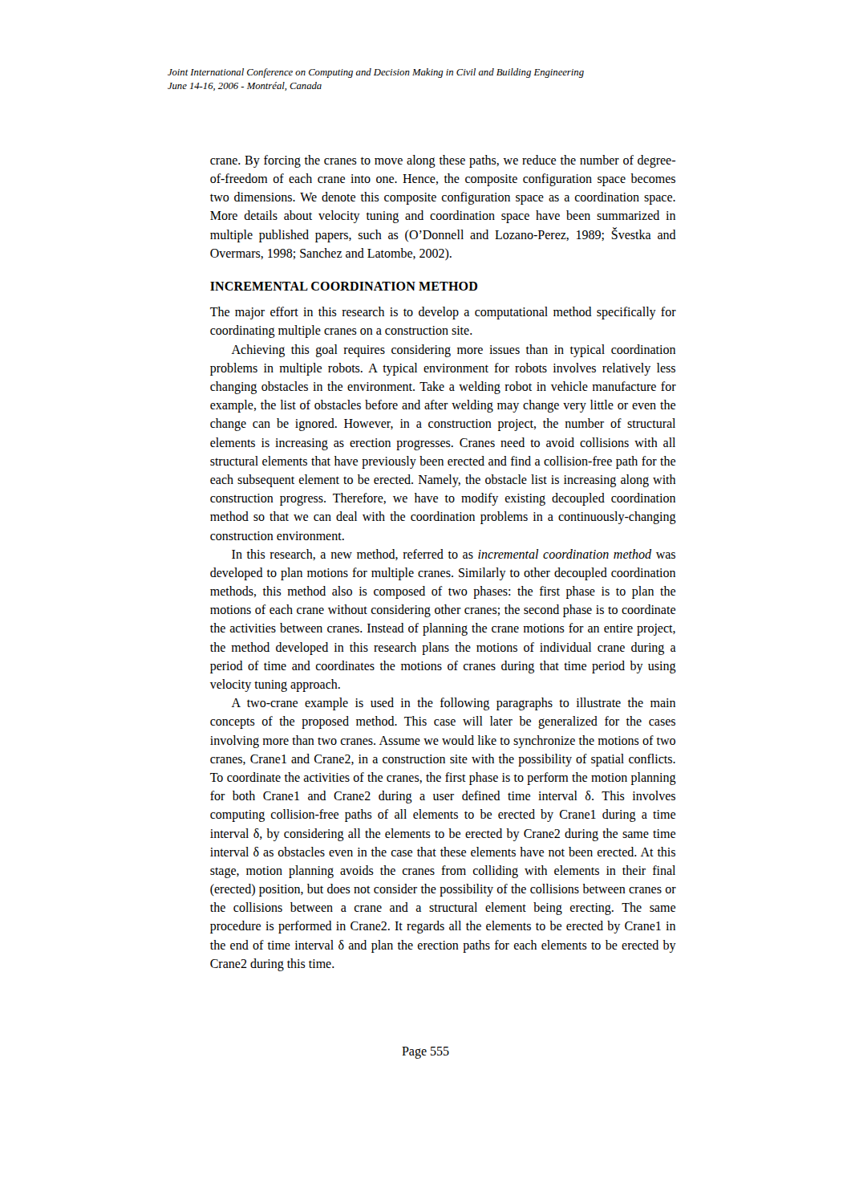Joint International Conference on Computing and Decision Making in Civil and Building Engineering
June 14-16, 2006 - Montréal, Canada
crane. By forcing the cranes to move along these paths, we reduce the number of degree-of-freedom of each crane into one. Hence, the composite configuration space becomes two dimensions. We denote this composite configuration space as a coordination space. More details about velocity tuning and coordination space have been summarized in multiple published papers, such as (O’Donnell and Lozano-Perez, 1989; Švestka and Overmars, 1998; Sanchez and Latombe, 2002).
INCREMENTAL COORDINATION METHOD
The major effort in this research is to develop a computational method specifically for coordinating multiple cranes on a construction site.
Achieving this goal requires considering more issues than in typical coordination problems in multiple robots. A typical environment for robots involves relatively less changing obstacles in the environment. Take a welding robot in vehicle manufacture for example, the list of obstacles before and after welding may change very little or even the change can be ignored. However, in a construction project, the number of structural elements is increasing as erection progresses. Cranes need to avoid collisions with all structural elements that have previously been erected and find a collision-free path for the each subsequent element to be erected. Namely, the obstacle list is increasing along with construction progress. Therefore, we have to modify existing decoupled coordination method so that we can deal with the coordination problems in a continuously-changing construction environment.
In this research, a new method, referred to as incremental coordination method was developed to plan motions for multiple cranes. Similarly to other decoupled coordination methods, this method also is composed of two phases: the first phase is to plan the motions of each crane without considering other cranes; the second phase is to coordinate the activities between cranes. Instead of planning the crane motions for an entire project, the method developed in this research plans the motions of individual crane during a period of time and coordinates the motions of cranes during that time period by using velocity tuning approach.
A two-crane example is used in the following paragraphs to illustrate the main concepts of the proposed method. This case will later be generalized for the cases involving more than two cranes. Assume we would like to synchronize the motions of two cranes, Crane1 and Crane2, in a construction site with the possibility of spatial conflicts. To coordinate the activities of the cranes, the first phase is to perform the motion planning for both Crane1 and Crane2 during a user defined time interval δ. This involves computing collision-free paths of all elements to be erected by Crane1 during a time interval δ, by considering all the elements to be erected by Crane2 during the same time interval δ as obstacles even in the case that these elements have not been erected. At this stage, motion planning avoids the cranes from colliding with elements in their final (erected) position, but does not consider the possibility of the collisions between cranes or the collisions between a crane and a structural element being erecting. The same procedure is performed in Crane2. It regards all the elements to be erected by Crane1 in the end of time interval δ and plan the erection paths for each elements to be erected by Crane2 during this time.
Page 555